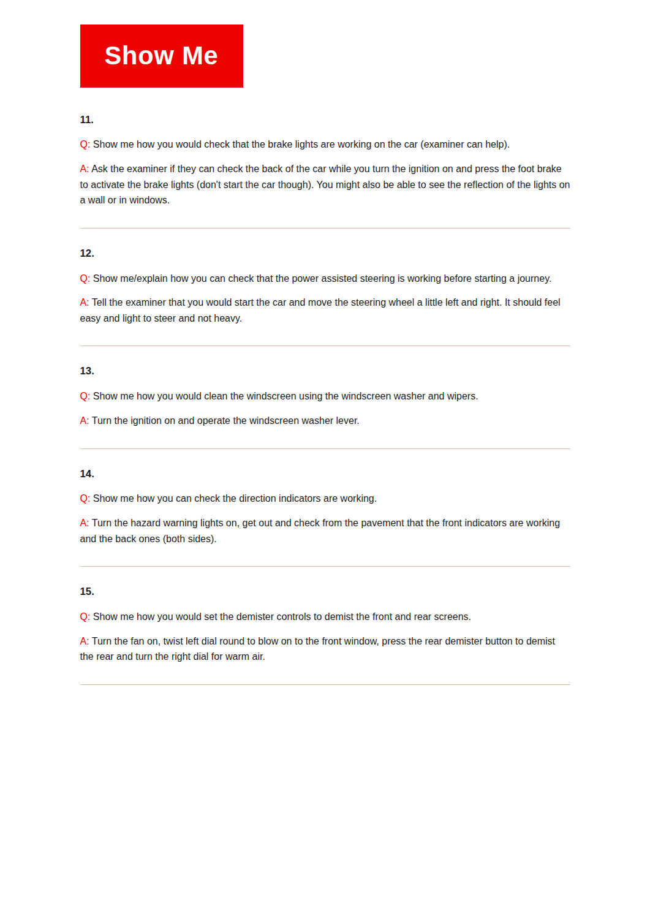Show Me
11.
Q: Show me how you would check that the brake lights are working on the car (examiner can help).
A: Ask the examiner if they can check the back of the car while you turn the ignition on and press the foot brake to activate the brake lights (don't start the car though). You might also be able to see the reflection of the lights on a wall or in windows.
12.
Q: Show me/explain how you can check that the power assisted steering is working before starting a journey.
A: Tell the examiner that you would start the car and move the steering wheel a little left and right. It should feel easy and light to steer and not heavy.
13.
Q: Show me how you would clean the windscreen using the windscreen washer and wipers.
A: Turn the ignition on and operate the windscreen washer lever.
14.
Q: Show me how you can check the direction indicators are working.
A: Turn the hazard warning lights on, get out and check from the pavement that the front indicators are working and the back ones (both sides).
15.
Q: Show me how you would set the demister controls to demist the front and rear screens.
A: Turn the fan on, twist left dial round to blow on to the front window, press the rear demister button to demist the rear and turn the right dial for warm air.